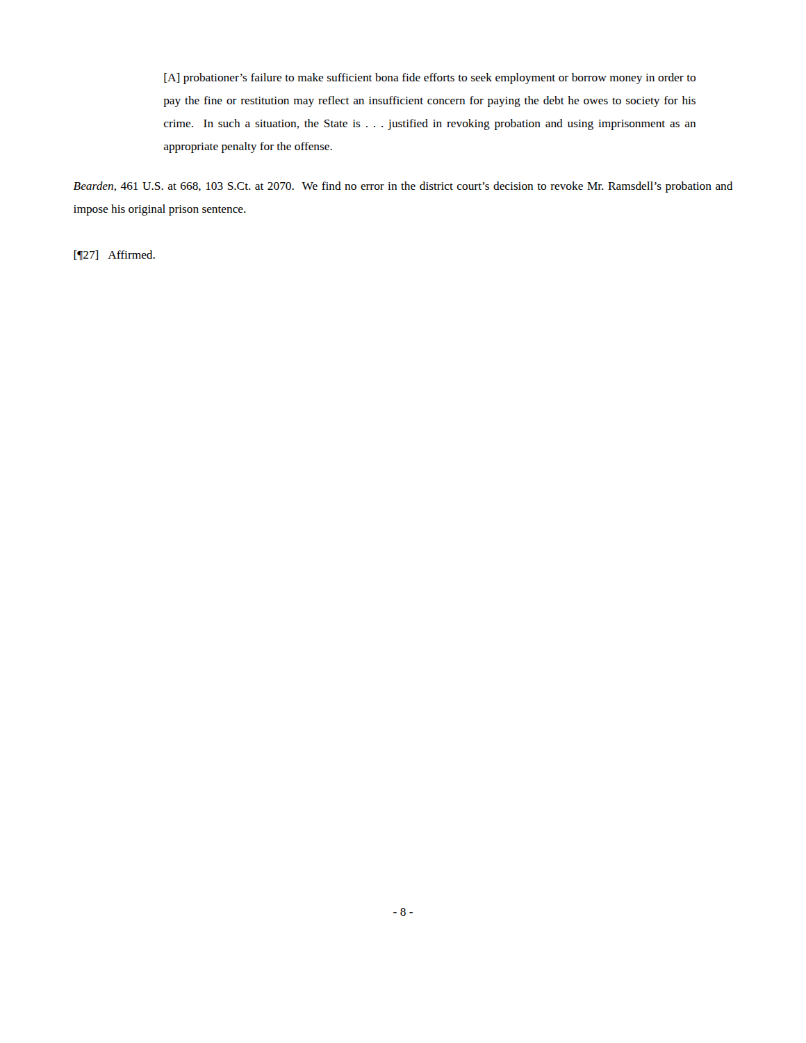[A] probationer’s failure to make sufficient bona fide efforts to seek employment or borrow money in order to pay the fine or restitution may reflect an insufficient concern for paying the debt he owes to society for his crime. In such a situation, the State is . . . justified in revoking probation and using imprisonment as an appropriate penalty for the offense.
Bearden, 461 U.S. at 668, 103 S.Ct. at 2070. We find no error in the district court’s decision to revoke Mr. Ramsdell’s probation and impose his original prison sentence.
[¶27] Affirmed.
- 8 -